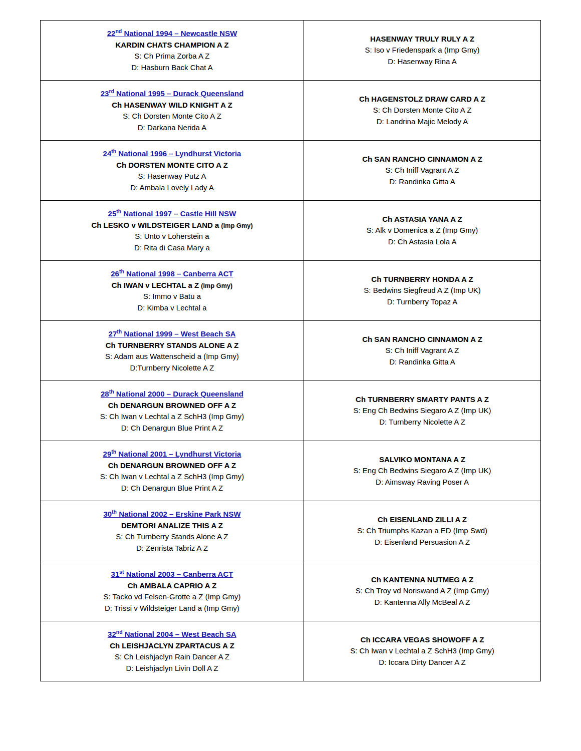| 22 nd National 1994 – Newcastle NSW KARDIN CHATS CHAMPION A Z S: Ch Prima Zorba A Z D: Hasburn Back Chat A | HASENWAY TRULY RULY A Z S: Iso v Friedenspark a (Imp Gmy) D: Hasenway Rina A |
| 23 rd National 1995 – Durack Queensland Ch HASENWAY WILD KNIGHT A Z S: Ch Dorsten Monte Cito A Z D: Darkana Nerida A | Ch HAGENSTOLZ DRAW CARD A Z S: Ch Dorsten Monte Cito A Z D: Landrina Majic Melody A |
| 24 th National 1996 – Lyndhurst Victoria Ch DORSTEN MONTE CITO A Z S: Hasenway Putz A D: Ambala Lovely Lady A | Ch SAN RANCHO CINNAMON A Z S: Ch Iniff Vagrant A Z D: Randinka Gitta A |
| 25 th National 1997 – Castle Hill NSW Ch LESKO v WILDSTEIGER LAND a (Imp Gmy) S: Unto v Loherstein a D: Rita di Casa Mary a | Ch ASTASIA YANA A Z S: Alk v Domenica a Z (Imp Gmy) D: Ch Astasia Lola A |
| 26 th National 1998 – Canberra ACT Ch IWAN v LECHTAL a Z (Imp Gmy) S: Immo v Batu a D: Kimba v Lechtal a | Ch TURNBERRY HONDA A Z S: Bedwins Siegfreud A Z (Imp UK) D: Turnberry Topaz A |
| 27 th National 1999 – West Beach SA Ch TURNBERRY STANDS ALONE A Z S: Adam aus Wattenscheid a (Imp Gmy) D:Turnberry Nicolette A Z | Ch SAN RANCHO CINNAMON A Z S: Ch Iniff Vagrant A Z D: Randinka Gitta A |
| 28 th National 2000 – Durack Queensland Ch DENARGUN BROWNED OFF A Z S: Ch Iwan v Lechtal a Z SchH3 (Imp Gmy) D: Ch Denargun Blue Print A Z | Ch TURNBERRY SMARTY PANTS A Z S: Eng Ch Bedwins Siegaro A Z (Imp UK) D: Turnberry Nicolette A Z |
| 29 th National 2001 – Lyndhurst Victoria Ch DENARGUN BROWNED OFF A Z S: Ch Iwan v Lechtal a Z SchH3 (Imp Gmy) D: Ch Denargun Blue Print A Z | SALVIKO MONTANA A Z S: Eng Ch Bedwins Siegaro A Z (Imp UK) D: Aimsway Raving Poser A |
| 30 th National 2002 – Erskine Park NSW DEMTORI ANALIZE THIS A Z S: Ch Turnberry Stands Alone A Z D: Zenrista Tabriz A Z | Ch EISENLAND ZILLI A Z S: Ch Triumphs Kazan a ED (Imp Swd) D: Eisenland Persuasion A Z |
| 31 st National 2003 – Canberra ACT Ch AMBALA CAPRIO A Z S: Tacko vd Felsen-Grotte a Z (Imp Gmy) D: Trissi v Wildsteiger Land a (Imp Gmy) | Ch KANTENNA NUTMEG A Z S: Ch Troy vd Noriswand A Z (Imp Gmy) D: Kantenna Ally McBeal A Z |
| 32 nd National 2004 – West Beach SA Ch LEISHJACLYN ZPARTACUS A Z S: Ch Leishjaclyn Rain Dancer A Z D: Leishjaclyn Livin Doll A Z | Ch ICCARA VEGAS SHOWOFF A Z S: Ch Iwan v Lechtal a Z SchH3 (Imp Gmy) D: Iccara Dirty Dancer A Z |